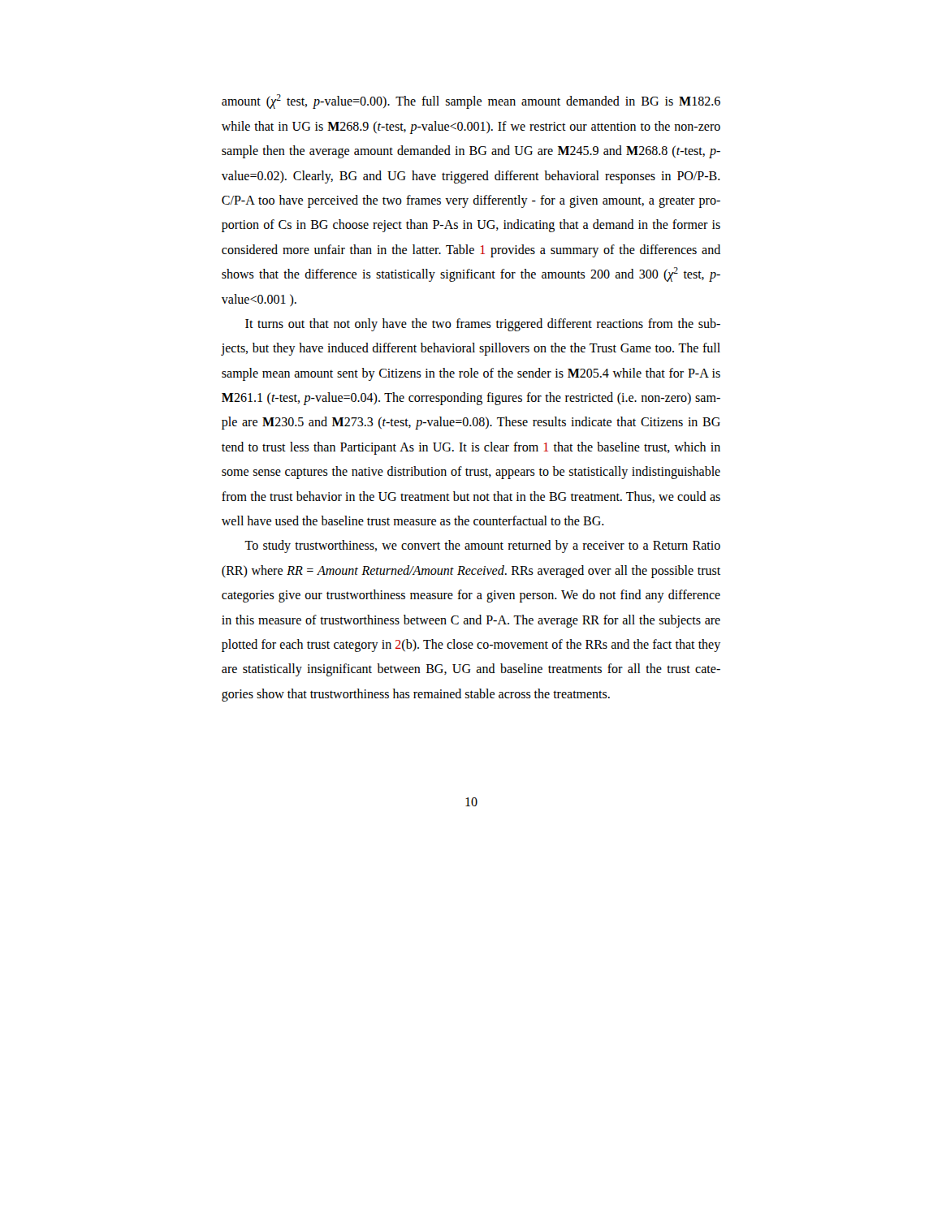amount (χ2 test, p-value=0.00). The full sample mean amount demanded in BG is M182.6 while that in UG is M268.9 (t-test, p-value<0.001). If we restrict our attention to the non-zero sample then the average amount demanded in BG and UG are M245.9 and M268.8 (t-test, p-value=0.02). Clearly, BG and UG have triggered different behavioral responses in PO/P-B. C/P-A too have perceived the two frames very differently - for a given amount, a greater proportion of Cs in BG choose reject than P-As in UG, indicating that a demand in the former is considered more unfair than in the latter. Table 1 provides a summary of the differences and shows that the difference is statistically significant for the amounts 200 and 300 (χ2 test, p-value<0.001 ).
It turns out that not only have the two frames triggered different reactions from the subjects, but they have induced different behavioral spillovers on the the Trust Game too. The full sample mean amount sent by Citizens in the role of the sender is M205.4 while that for P-A is M261.1 (t-test, p-value=0.04). The corresponding figures for the restricted (i.e. non-zero) sample are M230.5 and M273.3 (t-test, p-value=0.08). These results indicate that Citizens in BG tend to trust less than Participant As in UG. It is clear from 1 that the baseline trust, which in some sense captures the native distribution of trust, appears to be statistically indistinguishable from the trust behavior in the UG treatment but not that in the BG treatment. Thus, we could as well have used the baseline trust measure as the counterfactual to the BG.
To study trustworthiness, we convert the amount returned by a receiver to a Return Ratio (RR) where RR = Amount Returned/Amount Received. RRs averaged over all the possible trust categories give our trustworthiness measure for a given person. We do not find any difference in this measure of trustworthiness between C and P-A. The average RR for all the subjects are plotted for each trust category in 2(b). The close co-movement of the RRs and the fact that they are statistically insignificant between BG, UG and baseline treatments for all the trust categories show that trustworthiness has remained stable across the treatments.
10